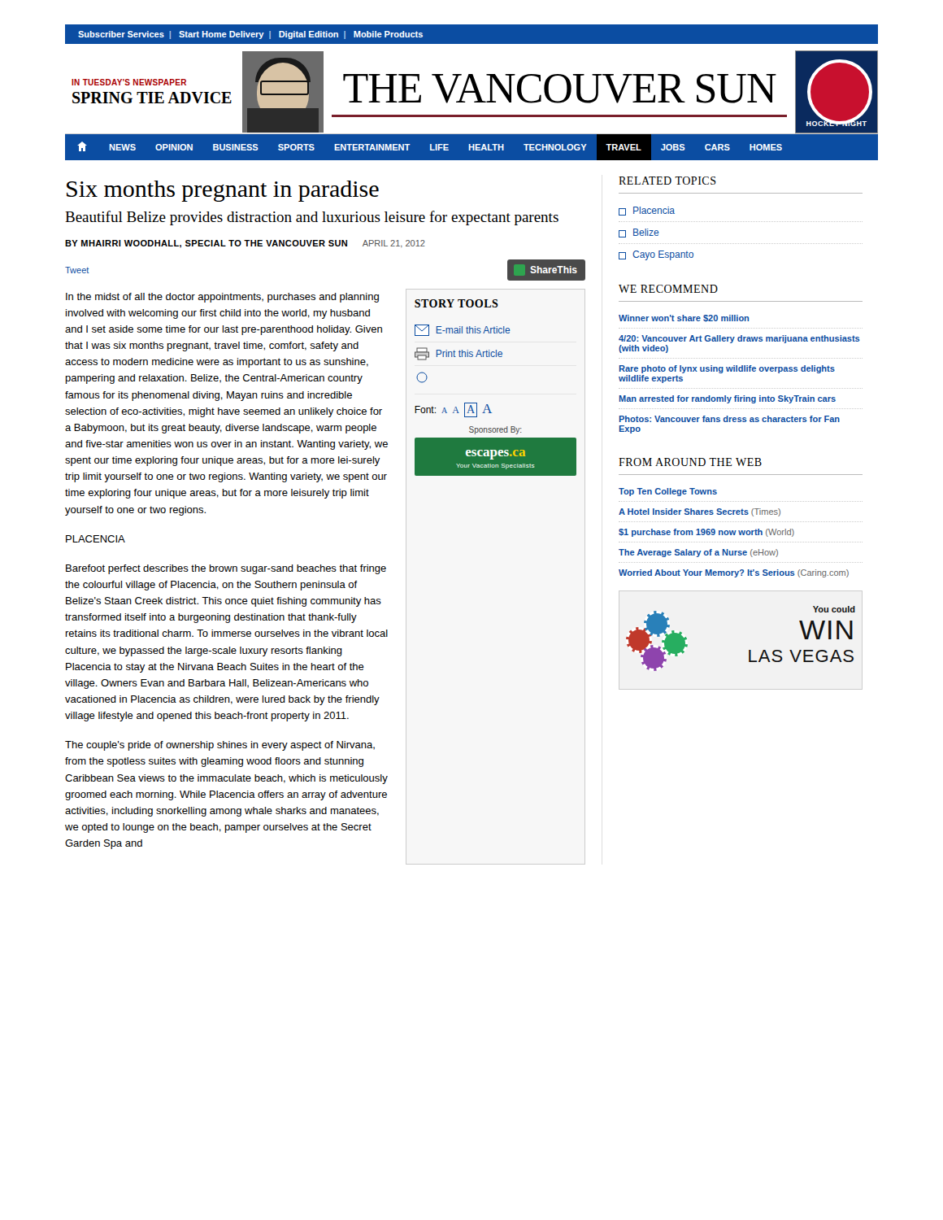Subscriber Services| Start Home Delivery| Digital Edition| Mobile Products
IN TUESDAY'S NEWSPAPER
SPRING TIE ADVICE
THE VANCOUVER SUN
HOCKEY NIGHT
NEWS OPINION BUSINESS SPORTS ENTERTAINMENT LIFE HEALTH TECHNOLOGY TRAVEL JOBS CARS HOMES
Six months pregnant in paradise
Beautiful Belize provides distraction and luxurious leisure for expectant parents
BY MHAIRRI WOODHALL, SPECIAL TO THE VANCOUVER SUN APRIL 21, 2012
Tweet ShareThis
In the midst of all the doctor appointments, purchases and planning involved with welcoming our first child into the world, my husband and I set aside some time for our last pre-parenthood holiday. Given that I was six months pregnant, travel time, comfort, safety and access to modern medicine were as important to us as sunshine, pampering and relaxation. Belize, the Central-American country famous for its phenomenal diving, Mayan ruins and incredible selection of eco-activities, might have seemed an unlikely choice for a Babymoon, but its great beauty, diverse landscape, warm people and five-star amenities won us over in an instant. Wanting variety, we spent our time exploring four unique areas, but for a more lei-surely trip limit yourself to one or two regions. Wanting variety, we spent our time exploring four unique areas, but for a more leisurely trip limit yourself to one or two regions.
PLACENCIA
Barefoot perfect describes the brown sugar-sand beaches that fringe the colourful village of Placencia, on the Southern peninsula of Belize's Staan Creek district. This once quiet fishing community has transformed itself into a burgeoning destination that thank-fully retains its traditional charm. To immerse ourselves in the vibrant local culture, we bypassed the large-scale luxury resorts flanking Placencia to stay at the Nirvana Beach Suites in the heart of the village. Owners Evan and Barbara Hall, Belizean-Americans who vacationed in Placencia as children, were lured back by the friendly village lifestyle and opened this beach-front property in 2011.
The couple's pride of ownership shines in every aspect of Nirvana, from the spotless suites with gleaming wood floors and stunning Caribbean Sea views to the immaculate beach, which is meticulously groomed each morning. While Placencia offers an array of adventure activities, including snorkelling among whale sharks and manatees, we opted to lounge on the beach, pamper ourselves at the Secret Garden Spa and
STORY TOOLS
E-mail this Article
Print this Article
Font: A A A A
Sponsored By:
escapes.ca
Your Vacation Specialists
RELATED TOPICS
Placencia
Belize
Cayo Espanto
WE RECOMMEND
Winner won't share $20 million
4/20: Vancouver Art Gallery draws marijuana enthusiasts (with video)
Rare photo of lynx using wildlife overpass delights wildlife experts
Man arrested for randomly firing into SkyTrain cars
Photos: Vancouver fans dress as characters for Fan Expo
FROM AROUND THE WEB
Top Ten College Towns
A Hotel Insider Shares Secrets (Times)
$1 purchase from 1969 now worth (World)
The Average Salary of a Nurse (eHow)
Worried About Your Memory? It's Serious (Caring.com)
You could
WIN
LAS VEGAS